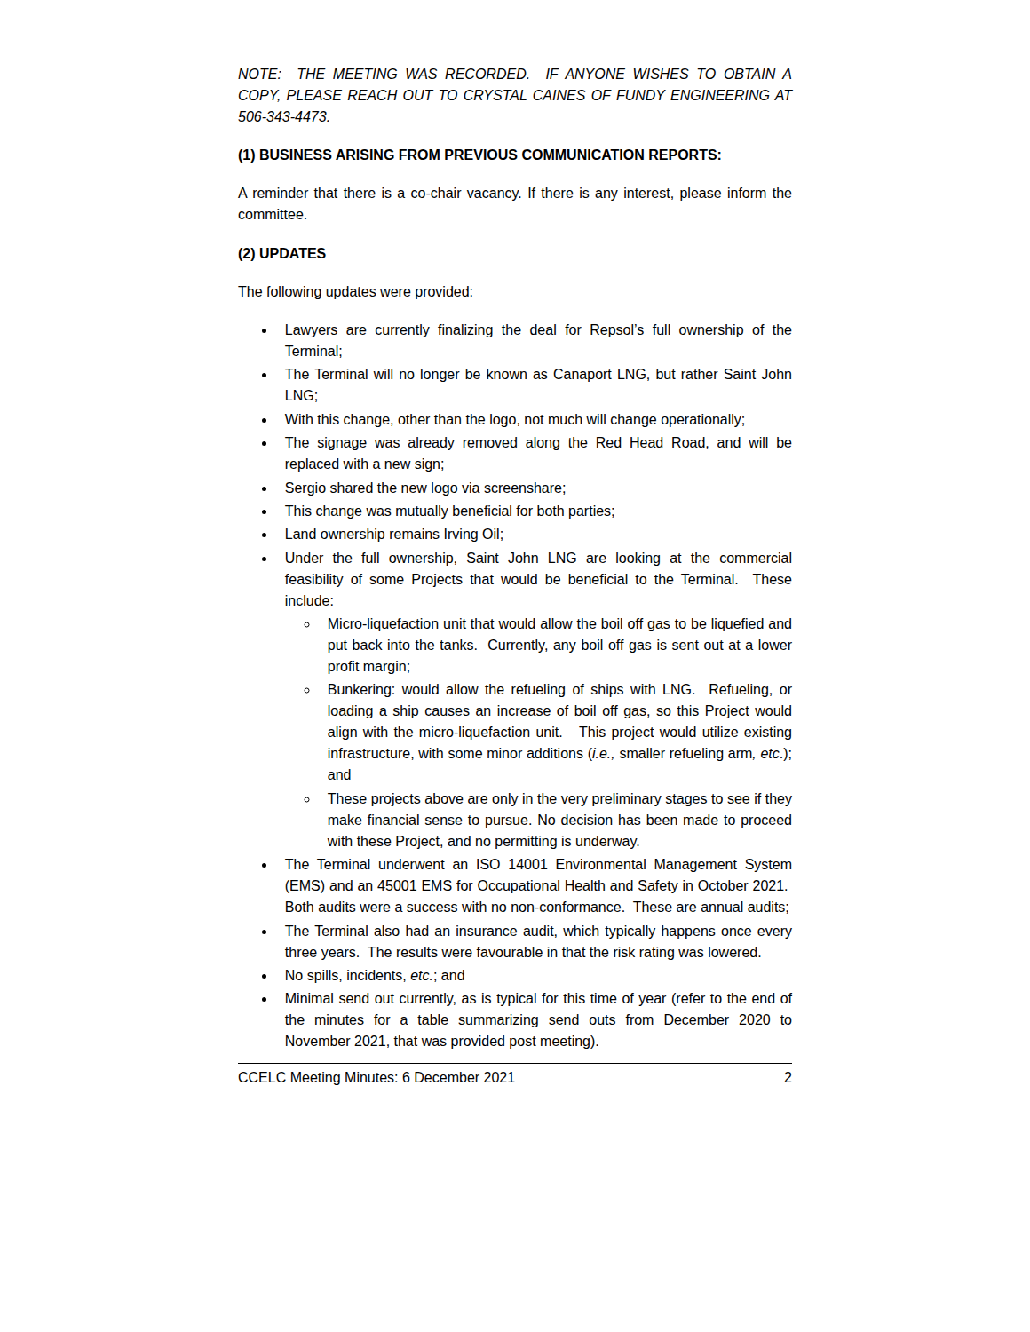NOTE: THE MEETING WAS RECORDED. IF ANYONE WISHES TO OBTAIN A COPY, PLEASE REACH OUT TO CRYSTAL CAINES OF FUNDY ENGINEERING AT 506-343-4473.
(1) Business Arising from Previous Communication Reports:
A reminder that there is a co-chair vacancy. If there is any interest, please inform the committee.
(2) Updates
The following updates were provided:
Lawyers are currently finalizing the deal for Repsol’s full ownership of the Terminal;
The Terminal will no longer be known as Canaport LNG, but rather Saint John LNG;
With this change, other than the logo, not much will change operationally;
The signage was already removed along the Red Head Road, and will be replaced with a new sign;
Sergio shared the new logo via screenshare;
This change was mutually beneficial for both parties;
Land ownership remains Irving Oil;
Under the full ownership, Saint John LNG are looking at the commercial feasibility of some Projects that would be beneficial to the Terminal. These include:
Micro-liquefaction unit that would allow the boil off gas to be liquefied and put back into the tanks. Currently, any boil off gas is sent out at a lower profit margin;
Bunkering: would allow the refueling of ships with LNG. Refueling, or loading a ship causes an increase of boil off gas, so this Project would align with the micro-liquefaction unit. This project would utilize existing infrastructure, with some minor additions (i.e., smaller refueling arm, etc.); and
These projects above are only in the very preliminary stages to see if they make financial sense to pursue. No decision has been made to proceed with these Project, and no permitting is underway.
The Terminal underwent an ISO 14001 Environmental Management System (EMS) and an 45001 EMS for Occupational Health and Safety in October 2021. Both audits were a success with no non-conformance. These are annual audits;
The Terminal also had an insurance audit, which typically happens once every three years. The results were favourable in that the risk rating was lowered.
No spills, incidents, etc.; and
Minimal send out currently, as is typical for this time of year (refer to the end of the minutes for a table summarizing send outs from December 2020 to November 2021, that was provided post meeting).
CCELC Meeting Minutes: 6 December 2021 2